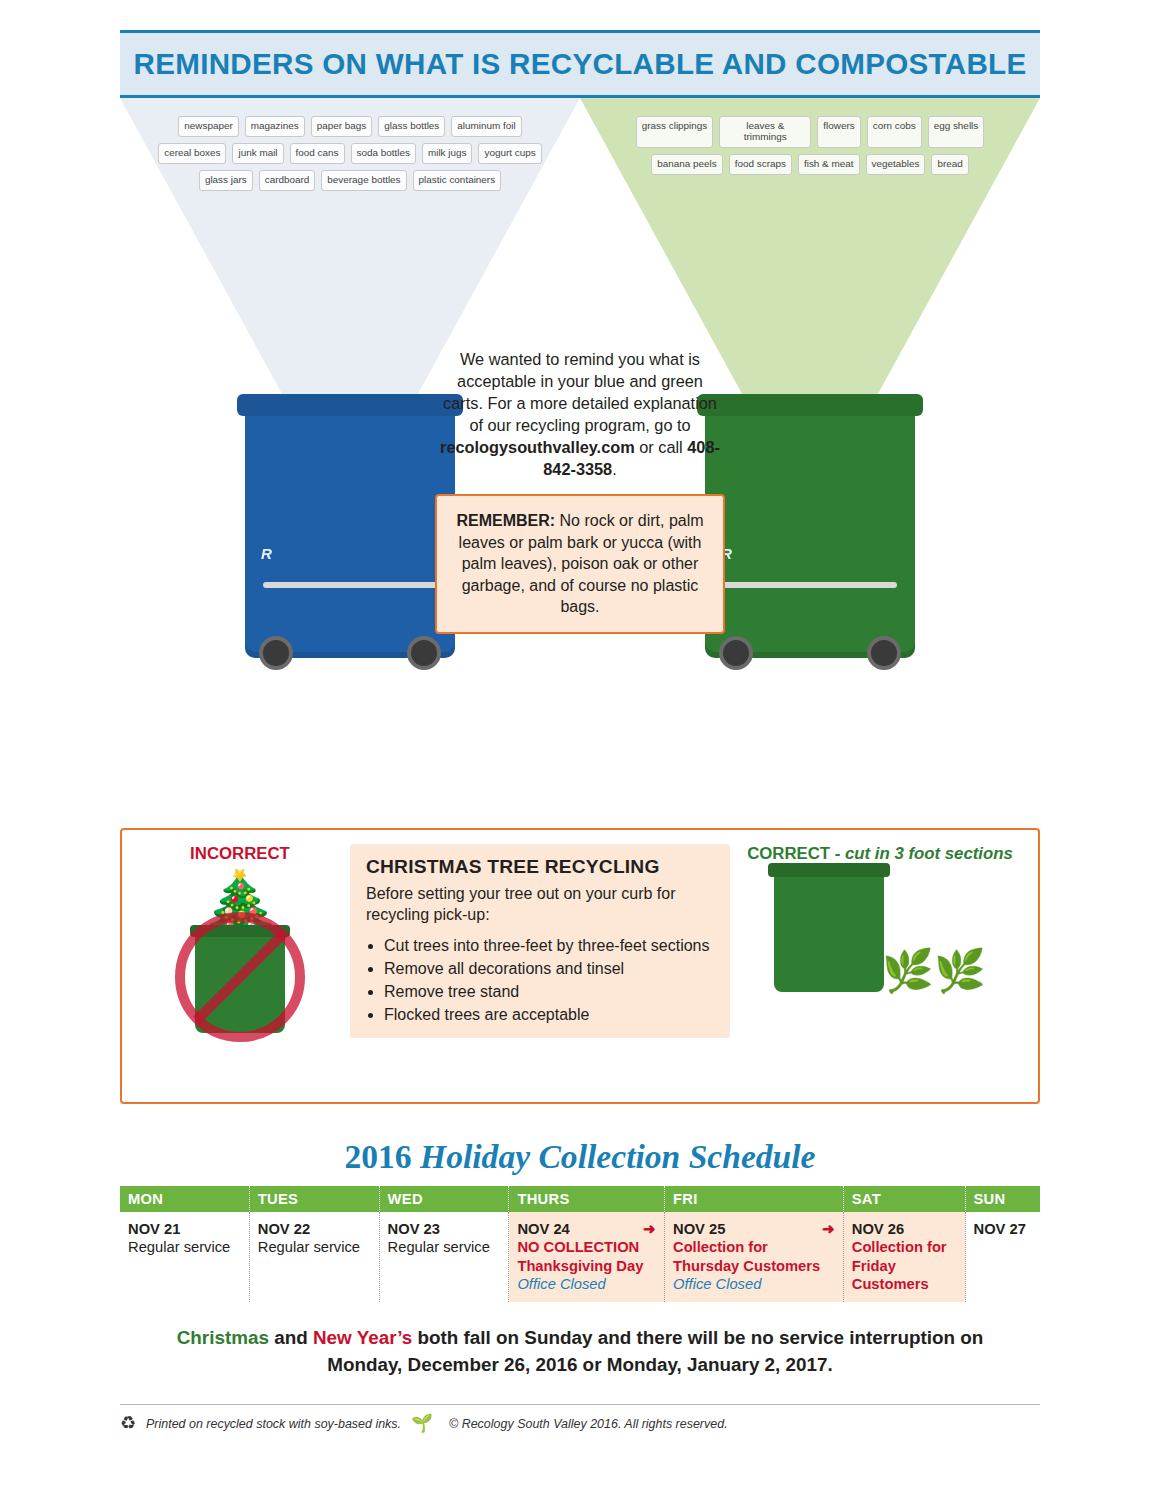Reminders on What is Recyclable and Compostable
newspaper magazines paper bags glass bottles aluminum foil cereal boxes junk mail food cans soda bottles milk jugs yogurt cups glass jars cardboard beverage bottles plastic containers
R
grass clippings leaves & trimmings flowers corn cobs egg shells banana peels food scraps fish & meat vegetables bread
R
We wanted to remind you what is acceptable in your blue and green carts. For a more detailed explanation of our recycling program, go to recologysouthvalley.com or call 408-842-3358.
REMEMBER: No rock or dirt, palm leaves or palm bark or yucca (with palm leaves), poison oak or other garbage, and of course no plastic bags.
INCORRECT
🎄
Christmas Tree Recycling
Before setting your tree out on your curb for recycling pick-up:
Cut trees into three-feet by three-feet sections
Remove all decorations and tinsel
Remove tree stand
Flocked trees are acceptable
CORRECT - cut in 3 foot sections
🌿🌿
2016 Holiday Collection Schedule
| MON | TUES | WED | THURS | FRI | SAT | SUN |
| --- | --- | --- | --- | --- | --- | --- |
| NOV 21 Regular service | NOV 22 Regular service | NOV 23 Regular service | NOV 24 ➜ NO COLLECTION Thanksgiving Day Office Closed | NOV 25 ➜ Collection for Thursday Customers Office Closed | NOV 26 Collection for Friday Customers | NOV 27 |
Christmas and New Year’s both fall on Sunday and there will be no service interruption on
Monday, December 26, 2016 or Monday, January 2, 2017.
♻ Printed on recycled stock with soy-based inks. 🌱 © Recology South Valley 2016. All rights reserved.